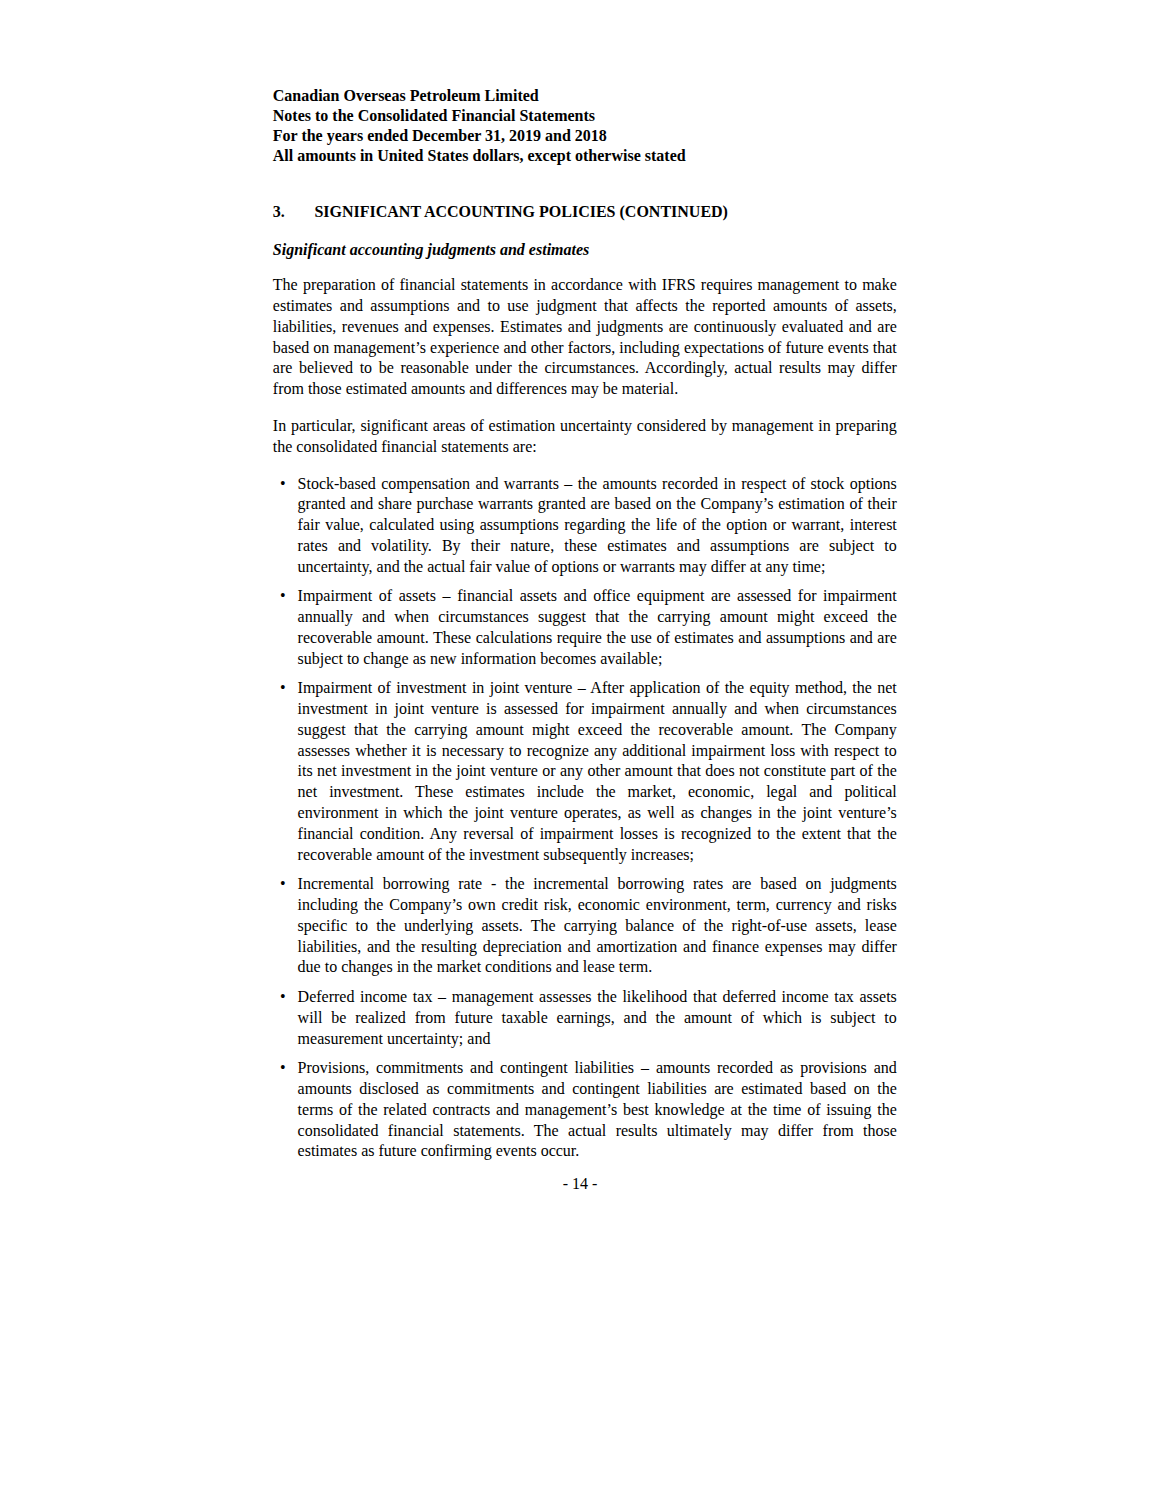Canadian Overseas Petroleum Limited
Notes to the Consolidated Financial Statements
For the years ended December 31, 2019 and 2018
All amounts in United States dollars, except otherwise stated
3. SIGNIFICANT ACCOUNTING POLICIES (CONTINUED)
Significant accounting judgments and estimates
The preparation of financial statements in accordance with IFRS requires management to make estimates and assumptions and to use judgment that affects the reported amounts of assets, liabilities, revenues and expenses. Estimates and judgments are continuously evaluated and are based on management’s experience and other factors, including expectations of future events that are believed to be reasonable under the circumstances. Accordingly, actual results may differ from those estimated amounts and differences may be material.
In particular, significant areas of estimation uncertainty considered by management in preparing the consolidated financial statements are:
Stock-based compensation and warrants – the amounts recorded in respect of stock options granted and share purchase warrants granted are based on the Company’s estimation of their fair value, calculated using assumptions regarding the life of the option or warrant, interest rates and volatility. By their nature, these estimates and assumptions are subject to uncertainty, and the actual fair value of options or warrants may differ at any time;
Impairment of assets – financial assets and office equipment are assessed for impairment annually and when circumstances suggest that the carrying amount might exceed the recoverable amount. These calculations require the use of estimates and assumptions and are subject to change as new information becomes available;
Impairment of investment in joint venture – After application of the equity method, the net investment in joint venture is assessed for impairment annually and when circumstances suggest that the carrying amount might exceed the recoverable amount. The Company assesses whether it is necessary to recognize any additional impairment loss with respect to its net investment in the joint venture or any other amount that does not constitute part of the net investment. These estimates include the market, economic, legal and political environment in which the joint venture operates, as well as changes in the joint venture’s financial condition. Any reversal of impairment losses is recognized to the extent that the recoverable amount of the investment subsequently increases;
Incremental borrowing rate - the incremental borrowing rates are based on judgments including the Company’s own credit risk, economic environment, term, currency and risks specific to the underlying assets. The carrying balance of the right-of-use assets, lease liabilities, and the resulting depreciation and amortization and finance expenses may differ due to changes in the market conditions and lease term.
Deferred income tax – management assesses the likelihood that deferred income tax assets will be realized from future taxable earnings, and the amount of which is subject to measurement uncertainty; and
Provisions, commitments and contingent liabilities – amounts recorded as provisions and amounts disclosed as commitments and contingent liabilities are estimated based on the terms of the related contracts and management’s best knowledge at the time of issuing the consolidated financial statements. The actual results ultimately may differ from those estimates as future confirming events occur.
- 14 -